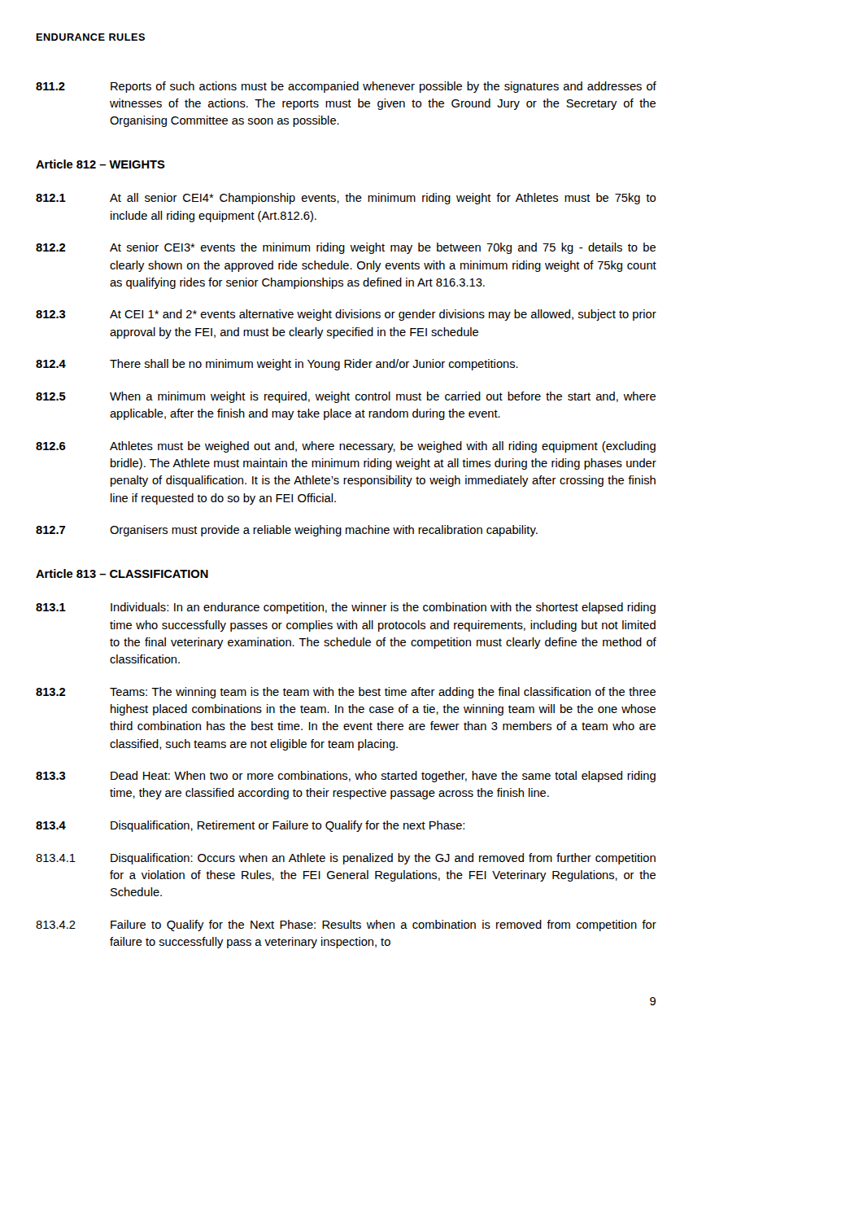ENDURANCE RULES
811.2
Reports of such actions must be accompanied whenever possible by the signatures and addresses of witnesses of the actions. The reports must be given to the Ground Jury or the Secretary of the Organising Committee as soon as possible.
Article 812 – WEIGHTS
812.1
At all senior CEI4* Championship events, the minimum riding weight for Athletes must be 75kg to include all riding equipment (Art.812.6).
812.2
At senior CEI3* events the minimum riding weight may be between 70kg and 75 kg - details to be clearly shown on the approved ride schedule. Only events with a minimum riding weight of 75kg count as qualifying rides for senior Championships as defined in Art 816.3.13.
812.3
At CEI 1* and 2* events alternative weight divisions or gender divisions may be allowed, subject to prior approval by the FEI, and must be clearly specified in the FEI schedule
812.4
There shall be no minimum weight in Young Rider and/or Junior competitions.
812.5
When a minimum weight is required, weight control must be carried out before the start and, where applicable, after the finish and may take place at random during the event.
812.6
Athletes must be weighed out and, where necessary, be weighed with all riding equipment (excluding bridle). The Athlete must maintain the minimum riding weight at all times during the riding phases under penalty of disqualification. It is the Athlete’s responsibility to weigh immediately after crossing the finish line if requested to do so by an FEI Official.
812.7
Organisers must provide a reliable weighing machine with recalibration capability.
Article 813 – CLASSIFICATION
813.1
Individuals: In an endurance competition, the winner is the combination with the shortest elapsed riding time who successfully passes or complies with all protocols and requirements, including but not limited to the final veterinary examination. The schedule of the competition must clearly define the method of classification.
813.2
Teams: The winning team is the team with the best time after adding the final classification of the three highest placed combinations in the team. In the case of a tie, the winning team will be the one whose third combination has the best time. In the event there are fewer than 3 members of a team who are classified, such teams are not eligible for team placing.
813.3
Dead Heat: When two or more combinations, who started together, have the same total elapsed riding time, they are classified according to their respective passage across the finish line.
813.4
Disqualification, Retirement or Failure to Qualify for the next Phase:
813.4.1
Disqualification: Occurs when an Athlete is penalized by the GJ and removed from further competition for a violation of these Rules, the FEI General Regulations, the FEI Veterinary Regulations, or the Schedule.
813.4.2
Failure to Qualify for the Next Phase: Results when a combination is removed from competition for failure to successfully pass a veterinary inspection, to
9